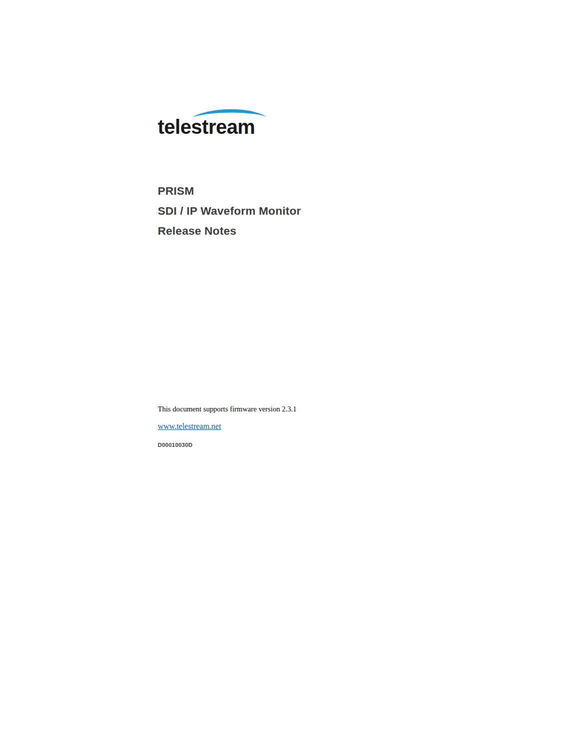telestream
PRISM
SDI / IP Waveform Monitor
Release Notes
This document supports firmware version 2.3.1
www.telestream.net
D00010030D